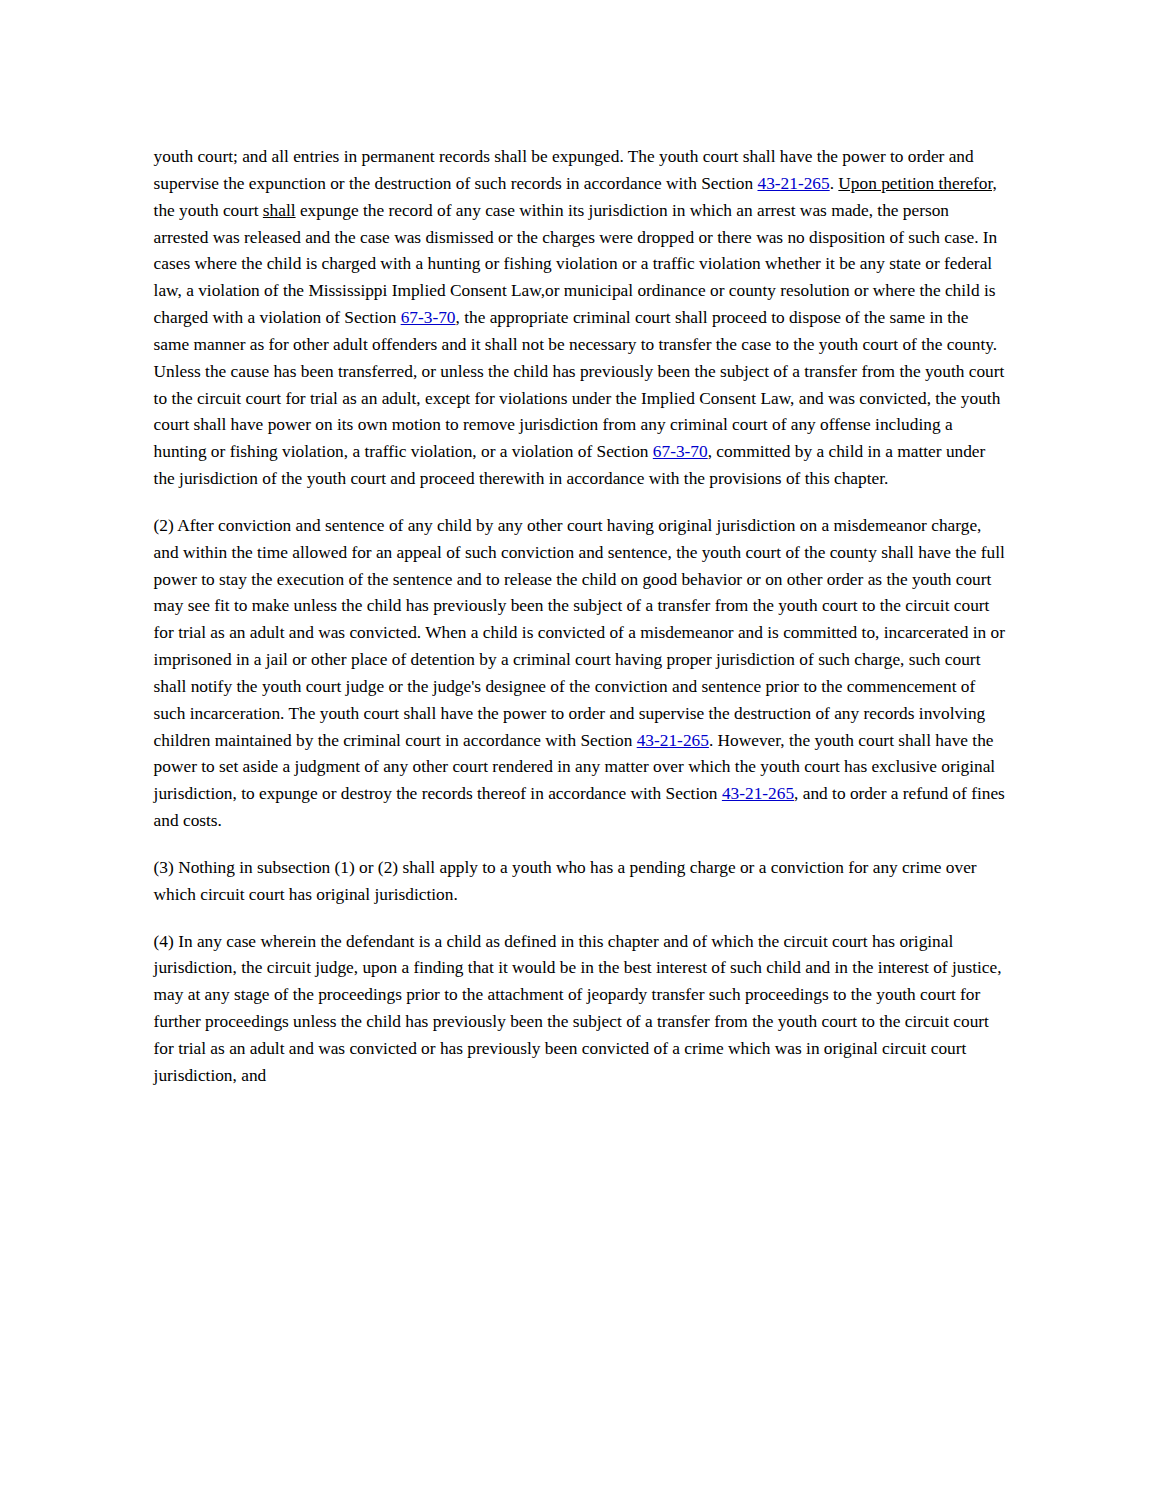youth court; and all entries in permanent records shall be expunged. The youth court shall have the power to order and supervise the expunction or the destruction of such records in accordance with Section 43-21-265. Upon petition therefor, the youth court shall expunge the record of any case within its jurisdiction in which an arrest was made, the person arrested was released and the case was dismissed or the charges were dropped or there was no disposition of such case. In cases where the child is charged with a hunting or fishing violation or a traffic violation whether it be any state or federal law, a violation of the Mississippi Implied Consent Law,or municipal ordinance or county resolution or where the child is charged with a violation of Section 67-3-70, the appropriate criminal court shall proceed to dispose of the same in the same manner as for other adult offenders and it shall not be necessary to transfer the case to the youth court of the county. Unless the cause has been transferred, or unless the child has previously been the subject of a transfer from the youth court to the circuit court for trial as an adult, except for violations under the Implied Consent Law, and was convicted, the youth court shall have power on its own motion to remove jurisdiction from any criminal court of any offense including a hunting or fishing violation, a traffic violation, or a violation of Section 67-3-70, committed by a child in a matter under the jurisdiction of the youth court and proceed therewith in accordance with the provisions of this chapter.
(2) After conviction and sentence of any child by any other court having original jurisdiction on a misdemeanor charge, and within the time allowed for an appeal of such conviction and sentence, the youth court of the county shall have the full power to stay the execution of the sentence and to release the child on good behavior or on other order as the youth court may see fit to make unless the child has previously been the subject of a transfer from the youth court to the circuit court for trial as an adult and was convicted. When a child is convicted of a misdemeanor and is committed to, incarcerated in or imprisoned in a jail or other place of detention by a criminal court having proper jurisdiction of such charge, such court shall notify the youth court judge or the judge's designee of the conviction and sentence prior to the commencement of such incarceration. The youth court shall have the power to order and supervise the destruction of any records involving children maintained by the criminal court in accordance with Section 43-21-265. However, the youth court shall have the power to set aside a judgment of any other court rendered in any matter over which the youth court has exclusive original jurisdiction, to expunge or destroy the records thereof in accordance with Section 43-21-265, and to order a refund of fines and costs.
(3) Nothing in subsection (1) or (2) shall apply to a youth who has a pending charge or a conviction for any crime over which circuit court has original jurisdiction.
(4) In any case wherein the defendant is a child as defined in this chapter and of which the circuit court has original jurisdiction, the circuit judge, upon a finding that it would be in the best interest of such child and in the interest of justice, may at any stage of the proceedings prior to the attachment of jeopardy transfer such proceedings to the youth court for further proceedings unless the child has previously been the subject of a transfer from the youth court to the circuit court for trial as an adult and was convicted or has previously been convicted of a crime which was in original circuit court jurisdiction, and